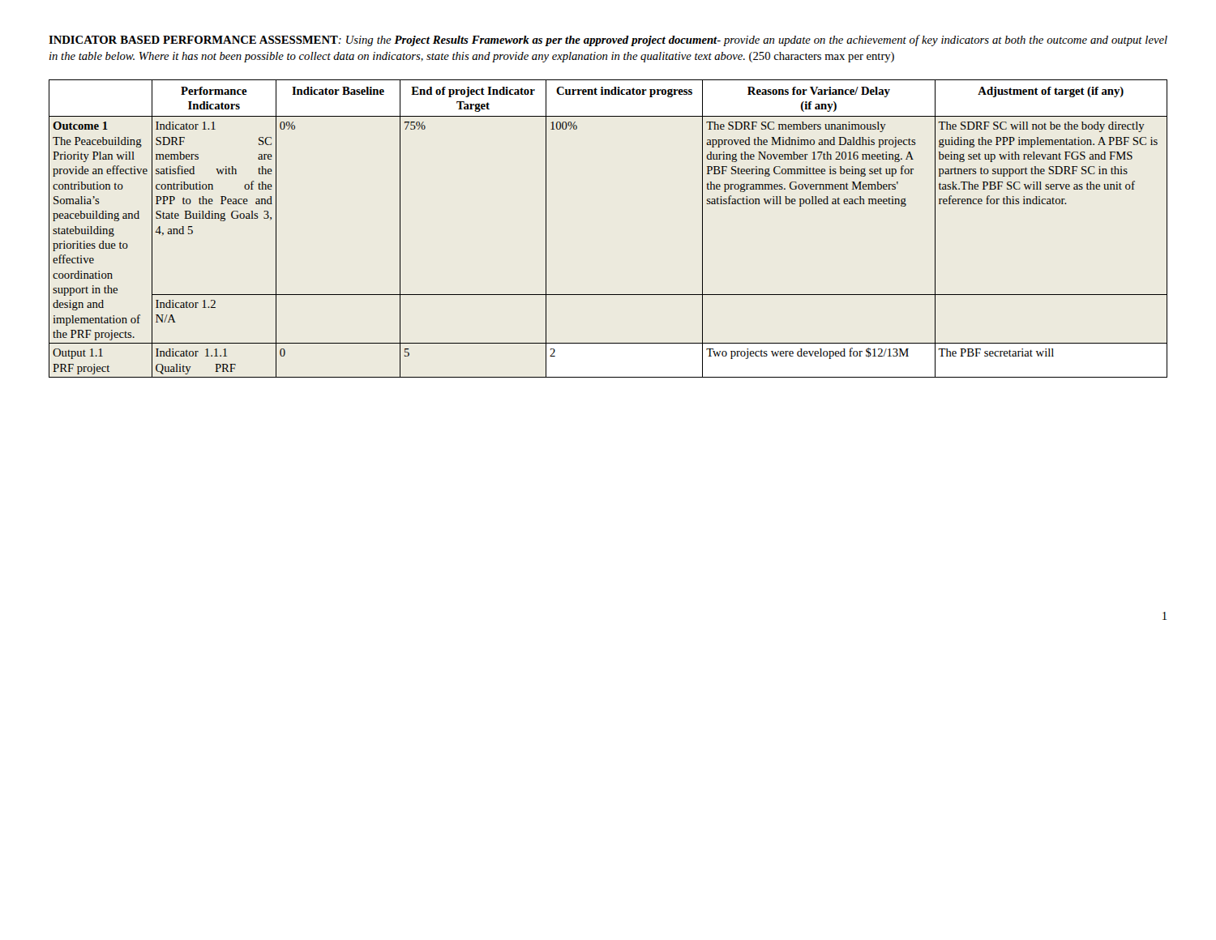INDICATOR BASED PERFORMANCE ASSESSMENT: Using the Project Results Framework as per the approved project document- provide an update on the achievement of key indicators at both the outcome and output level in the table below. Where it has not been possible to collect data on indicators, state this and provide any explanation in the qualitative text above. (250 characters max per entry)
| | Performance Indicators | Indicator Baseline | End of project Indicator Target | Current indicator progress | Reasons for Variance/ Delay (if any) | Adjustment of target (if any) |
| --- | --- | --- | --- | --- | --- | --- |
| Outcome 1 The Peacebuilding Priority Plan will provide an effective contribution to Somalia’s peacebuilding and statebuilding priorities due to effective coordination support in the design and implementation of the PRF projects. | Indicator 1.1 SDRF SC members are satisfied with the contribution of the PPP to the Peace and State Building Goals 3, 4, and 5 | 0% | 75% | 100% | The SDRF SC members unanimously approved the Midnimo and Daldhis projects during the November 17th 2016 meeting. A PBF Steering Committee is being set up for the programmes. Government Members' satisfaction will be polled at each meeting | The SDRF SC will not be the body directly guiding the PPP implementation. A PBF SC is being set up with relevant FGS and FMS partners to support the SDRF SC in this task.The PBF SC will serve as the unit of reference for this indicator. |
| Indicator 1.2 N/A | | | | | |
| Output 1.1 PRF project | Indicator 1.1.1 Quality PRF | 0 | 5 | 2 | Two projects were developed for $12/13M | The PBF secretariat will |
1